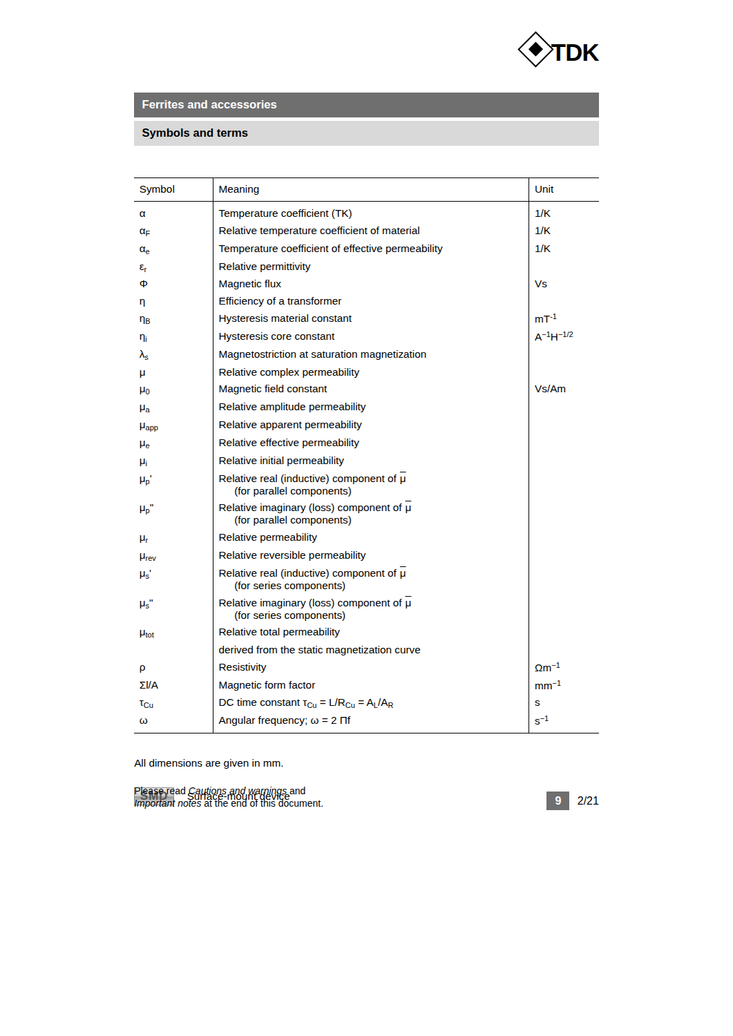TDK
Ferrites and accessories
Symbols and terms
| Symbol | Meaning | Unit |
| --- | --- | --- |
| α | Temperature coefficient (TK) | 1/K |
| α F | Relative temperature coefficient of material | 1/K |
| α e | Temperature coefficient of effective permeability | 1/K |
| ε r | Relative permittivity | |
| Φ | Magnetic flux | Vs |
| η | Efficiency of a transformer | |
| η B | Hysteresis material constant | mT -1 |
| η i | Hysteresis core constant | A −1 H −1/2 |
| λ s | Magnetostriction at saturation magnetization | |
| μ | Relative complex permeability | |
| μ 0 | Magnetic field constant | Vs/Am |
| μ a | Relative amplitude permeability | |
| μ app | Relative apparent permeability | |
| μ e | Relative effective permeability | |
| μ i | Relative initial permeability | |
| μ p ' | Relative real (inductive) component of μ (for parallel components) | |
| μ p " | Relative imaginary (loss) component of μ (for parallel components) | |
| μ r | Relative permeability | |
| μ rev | Relative reversible permeability | |
| μ s ' | Relative real (inductive) component of μ (for series components) | |
| μ s " | Relative imaginary (loss) component of μ (for series components) | |
| μ tot | Relative total permeability | |
| | derived from the static magnetization curve | |
| ρ | Resistivity | Ωm −1 |
| Σl/A | Magnetic form factor | mm −1 |
| τ Cu | DC time constant τ Cu = L/R Cu = A L /A R | s |
| ω | Angular frequency; ω = 2 Πf | s −1 |
All dimensions are given in mm.
SMD Surface-mount device
Please read Cautions and warnings and
Important notes at the end of this document.
9 2/21